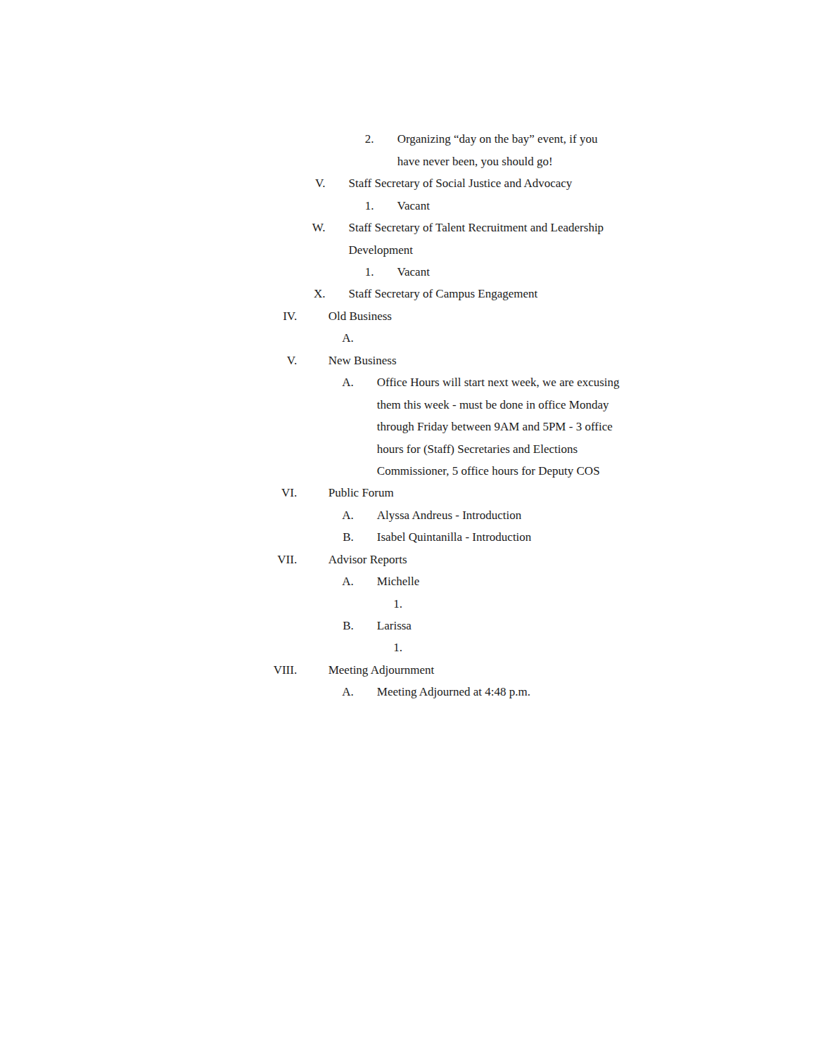Organizing “day on the bay” event, if you have never been, you should go!
Staff Secretary of Social Justice and Advocacy
Vacant
Staff Secretary of Talent Recruitment and Leadership Development
Vacant
Staff Secretary of Campus Engagement
Old Business
New Business
Office Hours will start next week, we are excusing them this week - must be done in office Monday through Friday between 9AM and 5PM - 3 office hours for (Staff) Secretaries and Elections Commissioner, 5 office hours for Deputy COS
Public Forum
Alyssa Andreus - Introduction
Isabel Quintanilla - Introduction
Advisor Reports
Michelle
Larissa
Meeting Adjournment
Meeting Adjourned at 4:48 p.m.